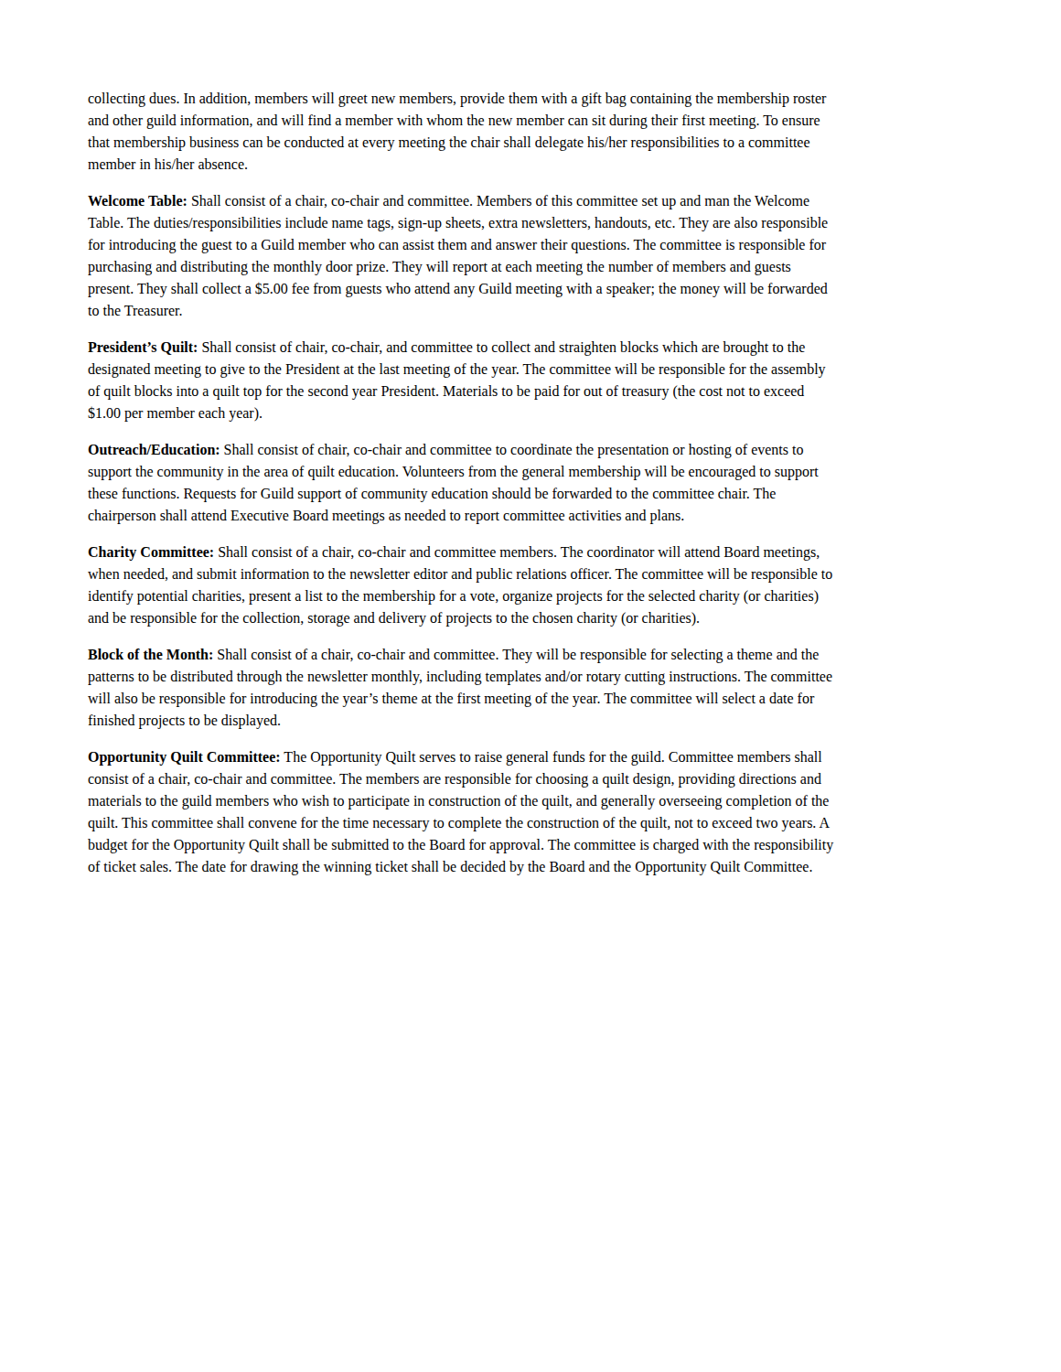collecting dues. In addition, members will greet new members, provide them with a gift bag containing the membership roster and other guild information, and will find a member with whom the new member can sit during their first meeting. To ensure that membership business can be conducted at every meeting the chair shall delegate his/her responsibilities to a committee member in his/her absence.
Welcome Table: Shall consist of a chair, co-chair and committee. Members of this committee set up and man the Welcome Table. The duties/responsibilities include name tags, sign-up sheets, extra newsletters, handouts, etc. They are also responsible for introducing the guest to a Guild member who can assist them and answer their questions. The committee is responsible for purchasing and distributing the monthly door prize. They will report at each meeting the number of members and guests present. They shall collect a $5.00 fee from guests who attend any Guild meeting with a speaker; the money will be forwarded to the Treasurer.
President’s Quilt: Shall consist of chair, co-chair, and committee to collect and straighten blocks which are brought to the designated meeting to give to the President at the last meeting of the year. The committee will be responsible for the assembly of quilt blocks into a quilt top for the second year President. Materials to be paid for out of treasury (the cost not to exceed $1.00 per member each year).
Outreach/Education: Shall consist of chair, co-chair and committee to coordinate the presentation or hosting of events to support the community in the area of quilt education. Volunteers from the general membership will be encouraged to support these functions. Requests for Guild support of community education should be forwarded to the committee chair. The chairperson shall attend Executive Board meetings as needed to report committee activities and plans.
Charity Committee: Shall consist of a chair, co-chair and committee members. The coordinator will attend Board meetings, when needed, and submit information to the newsletter editor and public relations officer. The committee will be responsible to identify potential charities, present a list to the membership for a vote, organize projects for the selected charity (or charities) and be responsible for the collection, storage and delivery of projects to the chosen charity (or charities).
Block of the Month: Shall consist of a chair, co-chair and committee. They will be responsible for selecting a theme and the patterns to be distributed through the newsletter monthly, including templates and/or rotary cutting instructions. The committee will also be responsible for introducing the year’s theme at the first meeting of the year. The committee will select a date for finished projects to be displayed.
Opportunity Quilt Committee: The Opportunity Quilt serves to raise general funds for the guild. Committee members shall consist of a chair, co-chair and committee. The members are responsible for choosing a quilt design, providing directions and materials to the guild members who wish to participate in construction of the quilt, and generally overseeing completion of the quilt. This committee shall convene for the time necessary to complete the construction of the quilt, not to exceed two years. A budget for the Opportunity Quilt shall be submitted to the Board for approval. The committee is charged with the responsibility of ticket sales. The date for drawing the winning ticket shall be decided by the Board and the Opportunity Quilt Committee.